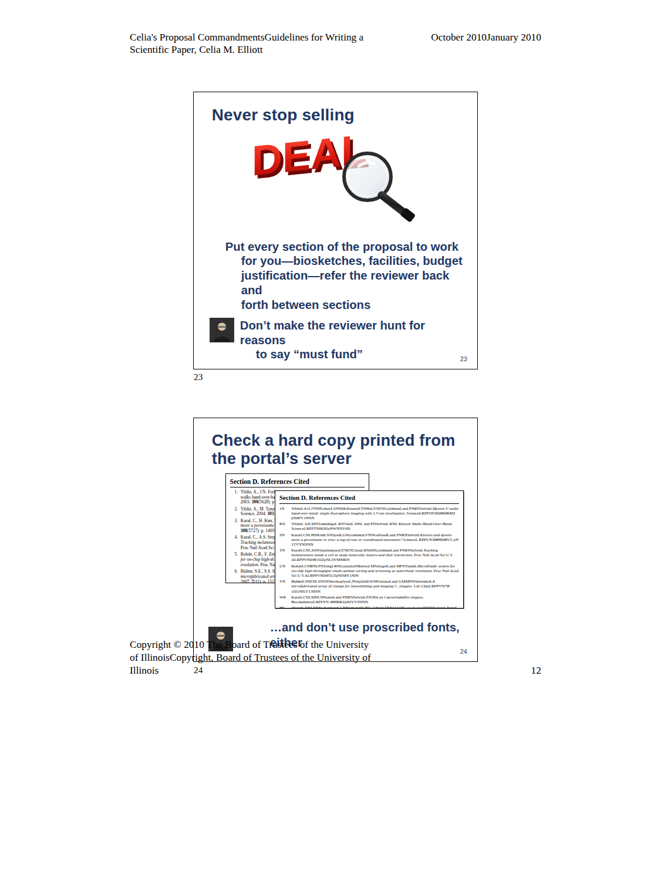Celia's Proposal CommandmentsGuidelines for Writing a Scientific Paper, Celia M. Elliott
October 2010January 2010
Never stop selling
DEAL DEAL
Put every section of the proposal to work for you—biosketches, facilities, budget justification—refer the reviewer back and forth between sections
Don’t make the reviewer hunt for reasons to say “must fund”
23
23
Check a hard copy printed from
the portal’s server
Section D. References Cited
1. Yildiz, A., J.N. Forke
walks hand-over-ha
2003. 300(5628): p
2. Yildiz, A., M. Tomish
Science, 2004. 303:
3. Kural, C., H. Kim, S.
move a peroxisome
308(5727): p. 1469
4. Kural, C., A.S. Serpi
Tracking melanoson
Proc Natl Acad Sci U
5. Rohde, C.B., F. Zeng
for on-chip high-th
resolution. Proc Natl
6. Hulme, S.E., S.S. S
microfabricated arr
2007. 7(11): p. 1515
7. Kural, C., M.L. Nonet
2009. 48(22): p. 466
Section D. References Cited
1N YildizLA1LJ'NNForkeyLSNNMcKinneyLTNHaLYNENGoldmanLand PNRNSelvinLMyosin V walks hand-over-hand: single fluorophore imaging with 1.5-nm localization. ScienceLRPPSN300HMR8IZ pN6PV1NNN
RN YildizL AJLMNTomishigeL RNValeL DNL and PNSelvinL RNL Kinesin Walks Hand-Over-Hand. ScienceLRPPTN003ZpNWNNV6N
SN KuralLCNLHNKimLSNSyedLGNGoshimaLVNNGelfandLand PNRNSelvinLKinesin and dynein move a peroxisome in vivo: a tug-of-war or coordinated movement? ScienceL RPPUN308HMRVZ pN 1TVYNNNN
TN KuralLCNLASNSerpinskayaLYNENChouLRNDNGoldmanLand PNRNSelvinLTracking melanosomes inside a cell to study molecular motors and their interaction. Proc Natl Acad Sci U S ALRPPVN0481SIZpNLSVMMRN
UN RohdeLCNBNLFNZengLRNGonzalezNRubioLMNAngelLand MFNYanikLMicrofluidic system for on-chip high-throughput whole-animal sorting and screening at subcellular resolution. Proc Natl Acad Sci U S ALRPPVN04I5UZpNIS8Y1NIN
VN HulmeLSNENLSNSNShevkoplyasLJNApfeldLWNFontanaLand GMMNWhitesidesLA microfabricated array of clamps for immobilizing and imaging C. elegans. Lab ChipLRPPVN7H 1IZoNIUI UMSN
WR KuralLCNLMNLNNonetLand PNRNSelvinLFIONA on Caenorhabditis elegans. BiochemistryLRPPYN 48HRRZpNIVVSNNN
8N ZhangL RNLENRothenbergLGNPruhwirthLINGoldingLTNNgLWNLopesLand PNRNSelvinLRapid Two-Photon Imaging with Nanometer Accuracy of Individual Quantum Dots in a Biological Environment. Nature MethodsLRP1PLsubmittedN
…and don’t use proscribed fonts, either
24
24
Copyright © 2010 The Board of Trustees of the University of IllinoisCopyright, Board of Trustees of the University of Illinois
12